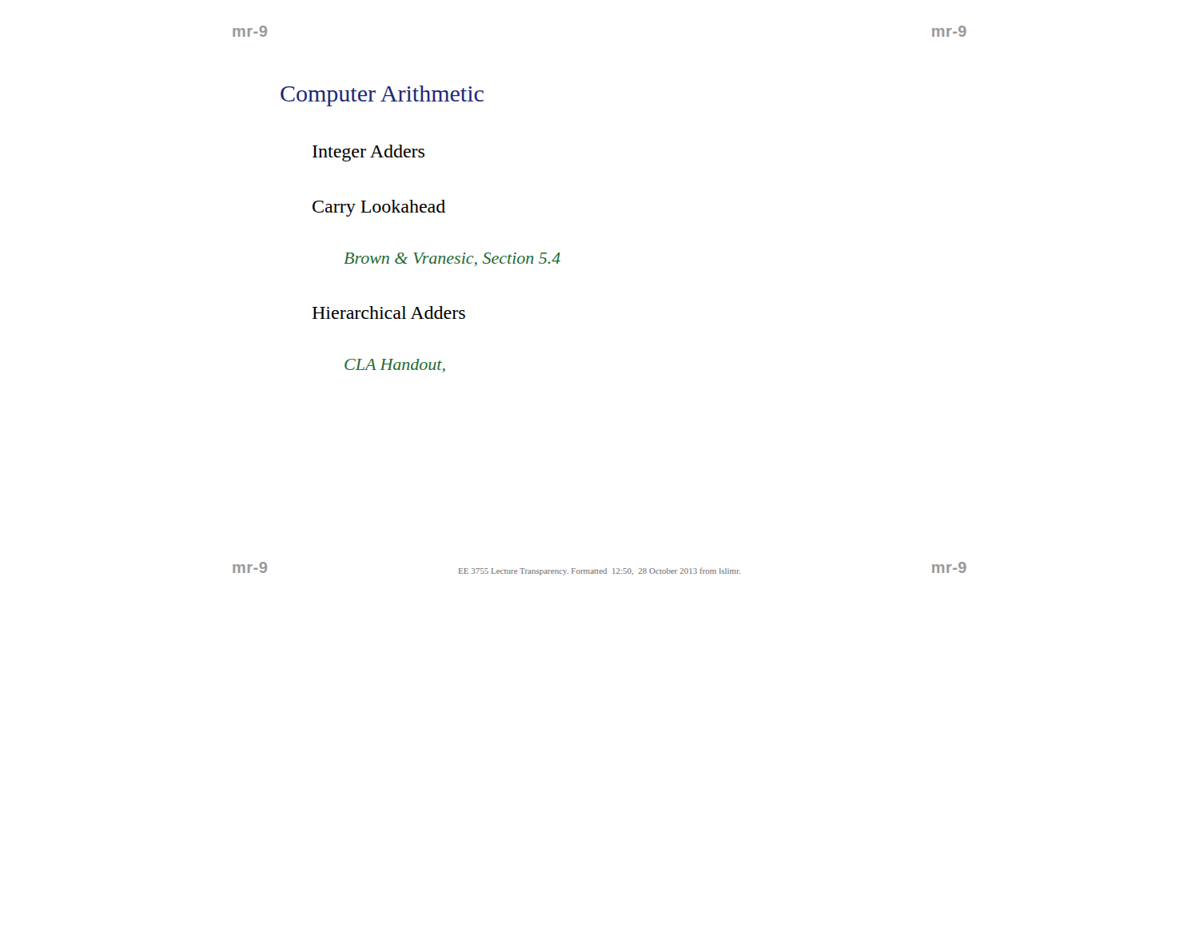mr-9
mr-9
Computer Arithmetic
Integer Adders
Carry Lookahead
Brown & Vranesic, Section 5.4
Hierarchical Adders
CLA Handout,
EE 3755 Lecture Transparency. Formatted 12:50, 28 October 2013 from lslimr.
mr-9
mr-9